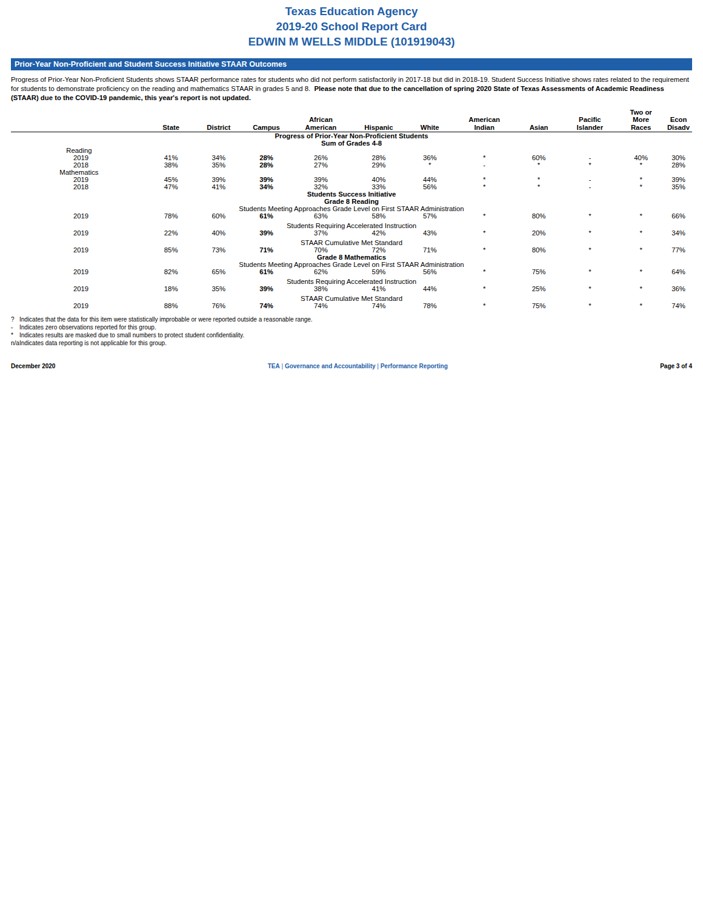Texas Education Agency
2019-20 School Report Card
EDWIN M WELLS MIDDLE (101919043)
Prior-Year Non-Proficient and Student Success Initiative STAAR Outcomes
Progress of Prior-Year Non-Proficient Students shows STAAR performance rates for students who did not perform satisfactorily in 2017-18 but did in 2018-19. Student Success Initiative shows rates related to the requirement for students to demonstrate proficiency on the reading and mathematics STAAR in grades 5 and 8. Please note that due to the cancellation of spring 2020 State of Texas Assessments of Academic Readiness (STAAR) due to the COVID-19 pandemic, this year's report is not updated.
| | | | | African | | | American | | Pacific | Two or More | Econ |
| --- | --- | --- | --- | --- | --- | --- | --- | --- | --- | --- | --- |
| | State | District | Campus | American | Hispanic | White | Indian | Asian | Islander | Races | Disadv |
| Progress of Prior-Year Non-Proficient Students |
| Sum of Grades 4-8 |
| Reading | |
| 2019 | 41% | 34% | 28% | 26% | 28% | 36% | * | 60% | - | 40% | 30% |
| 2018 | 38% | 35% | 28% | 27% | 29% | * | - | * | * | * | 28% |
| Mathematics | |
| 2019 | 45% | 39% | 39% | 39% | 40% | 44% | * | * | - | * | 39% |
| 2018 | 47% | 41% | 34% | 32% | 33% | 56% | * | * | - | * | 35% |
| Students Success Initiative |
| Grade 8 Reading |
| Students Meeting Approaches Grade Level on First STAAR Administration |
| 2019 | 78% | 60% | 61% | 63% | 58% | 57% | * | 80% | * | * | 66% |
| Students Requiring Accelerated Instruction |
| 2019 | 22% | 40% | 39% | 37% | 42% | 43% | * | 20% | * | * | 34% |
| STAAR Cumulative Met Standard |
| 2019 | 85% | 73% | 71% | 70% | 72% | 71% | * | 80% | * | * | 77% |
| Grade 8 Mathematics |
| Students Meeting Approaches Grade Level on First STAAR Administration |
| 2019 | 82% | 65% | 61% | 62% | 59% | 56% | * | 75% | * | * | 64% |
| Students Requiring Accelerated Instruction |
| 2019 | 18% | 35% | 39% | 38% | 41% | 44% | * | 25% | * | * | 36% |
| STAAR Cumulative Met Standard |
| 2019 | 88% | 76% | 74% | 74% | 74% | 78% | * | 75% | * | * | 74% |
?Indicates that the data for this item were statistically improbable or were reported outside a reasonable range.
-Indicates zero observations reported for this group.
*Indicates results are masked due to small numbers to protect student confidentiality.
n/a Indicates data reporting is not applicable for this group.
December 2020
TEA | Governance and Accountability | Performance Reporting
Page 3 of 4